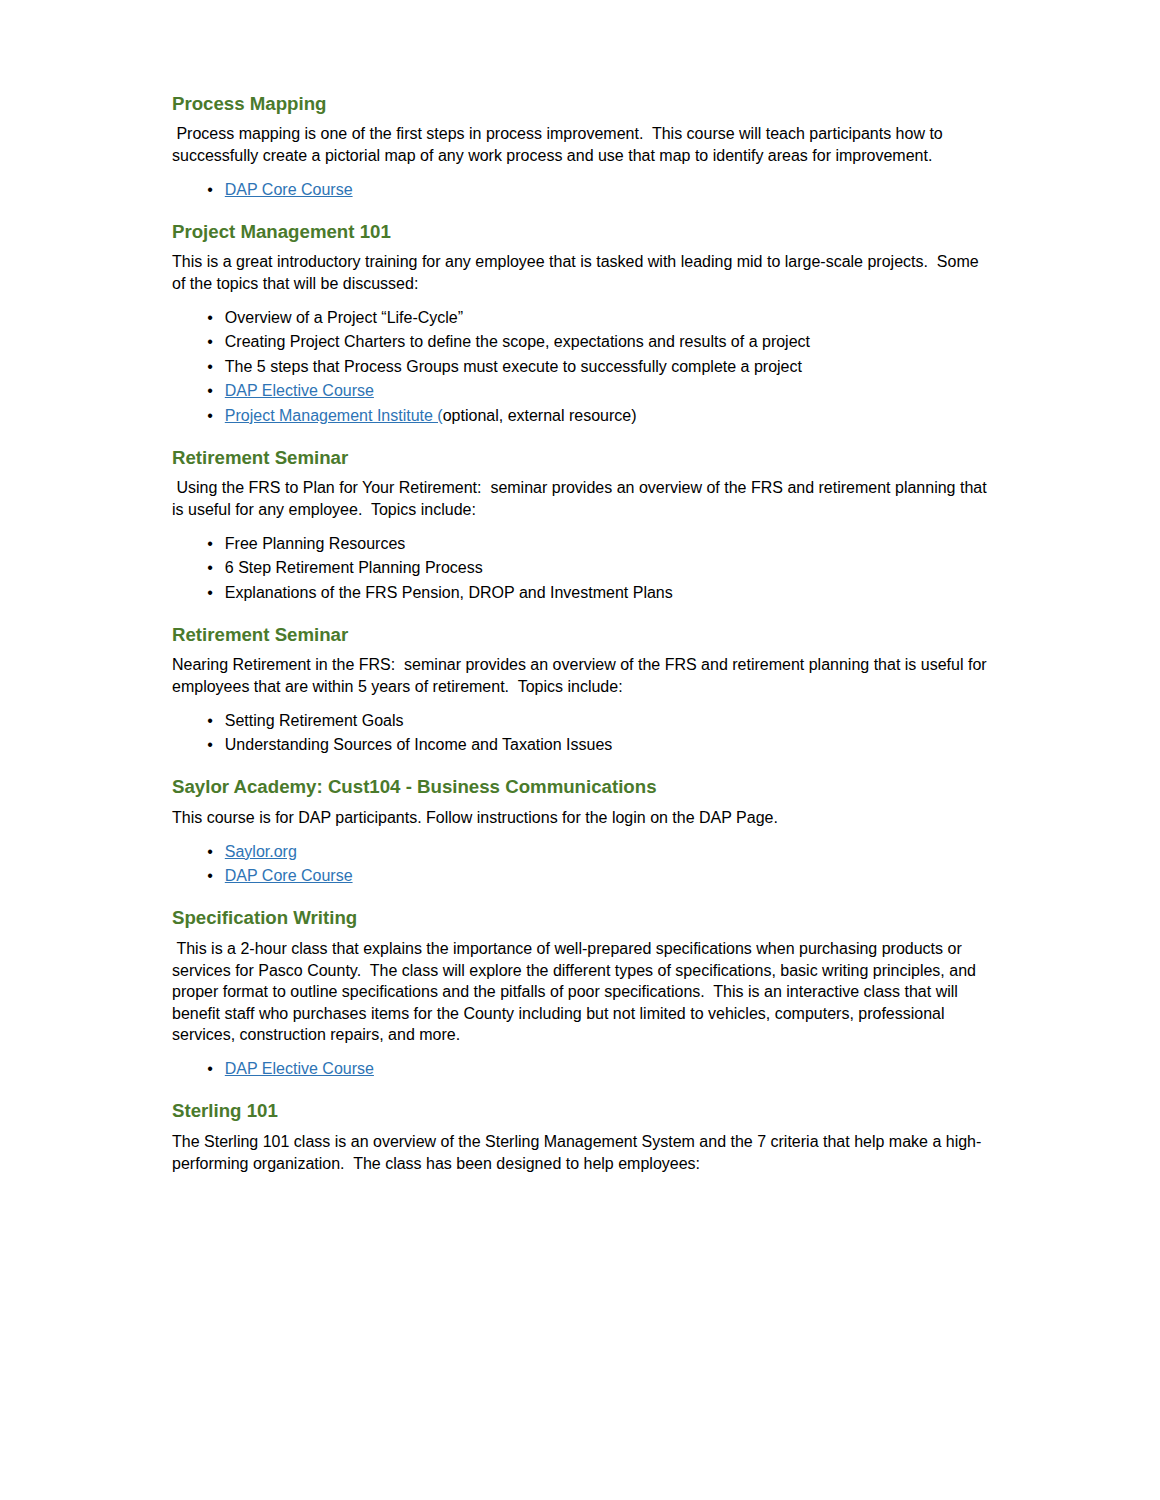Process Mapping
Process mapping is one of the first steps in process improvement. This course will teach participants how to successfully create a pictorial map of any work process and use that map to identify areas for improvement.
DAP Core Course
Project Management 101
This is a great introductory training for any employee that is tasked with leading mid to large-scale projects. Some of the topics that will be discussed:
Overview of a Project “Life-Cycle”
Creating Project Charters to define the scope, expectations and results of a project
The 5 steps that Process Groups must execute to successfully complete a project
DAP Elective Course
Project Management Institute (optional, external resource)
Retirement Seminar
Using the FRS to Plan for Your Retirement: seminar provides an overview of the FRS and retirement planning that is useful for any employee. Topics include:
Free Planning Resources
6 Step Retirement Planning Process
Explanations of the FRS Pension, DROP and Investment Plans
Retirement Seminar
Nearing Retirement in the FRS: seminar provides an overview of the FRS and retirement planning that is useful for employees that are within 5 years of retirement. Topics include:
Setting Retirement Goals
Understanding Sources of Income and Taxation Issues
Saylor Academy: Cust104 - Business Communications
This course is for DAP participants. Follow instructions for the login on the DAP Page.
Saylor.org
DAP Core Course
Specification Writing
This is a 2-hour class that explains the importance of well-prepared specifications when purchasing products or services for Pasco County. The class will explore the different types of specifications, basic writing principles, and proper format to outline specifications and the pitfalls of poor specifications. This is an interactive class that will benefit staff who purchases items for the County including but not limited to vehicles, computers, professional services, construction repairs, and more.
DAP Elective Course
Sterling 101
The Sterling 101 class is an overview of the Sterling Management System and the 7 criteria that help make a high-performing organization. The class has been designed to help employees: